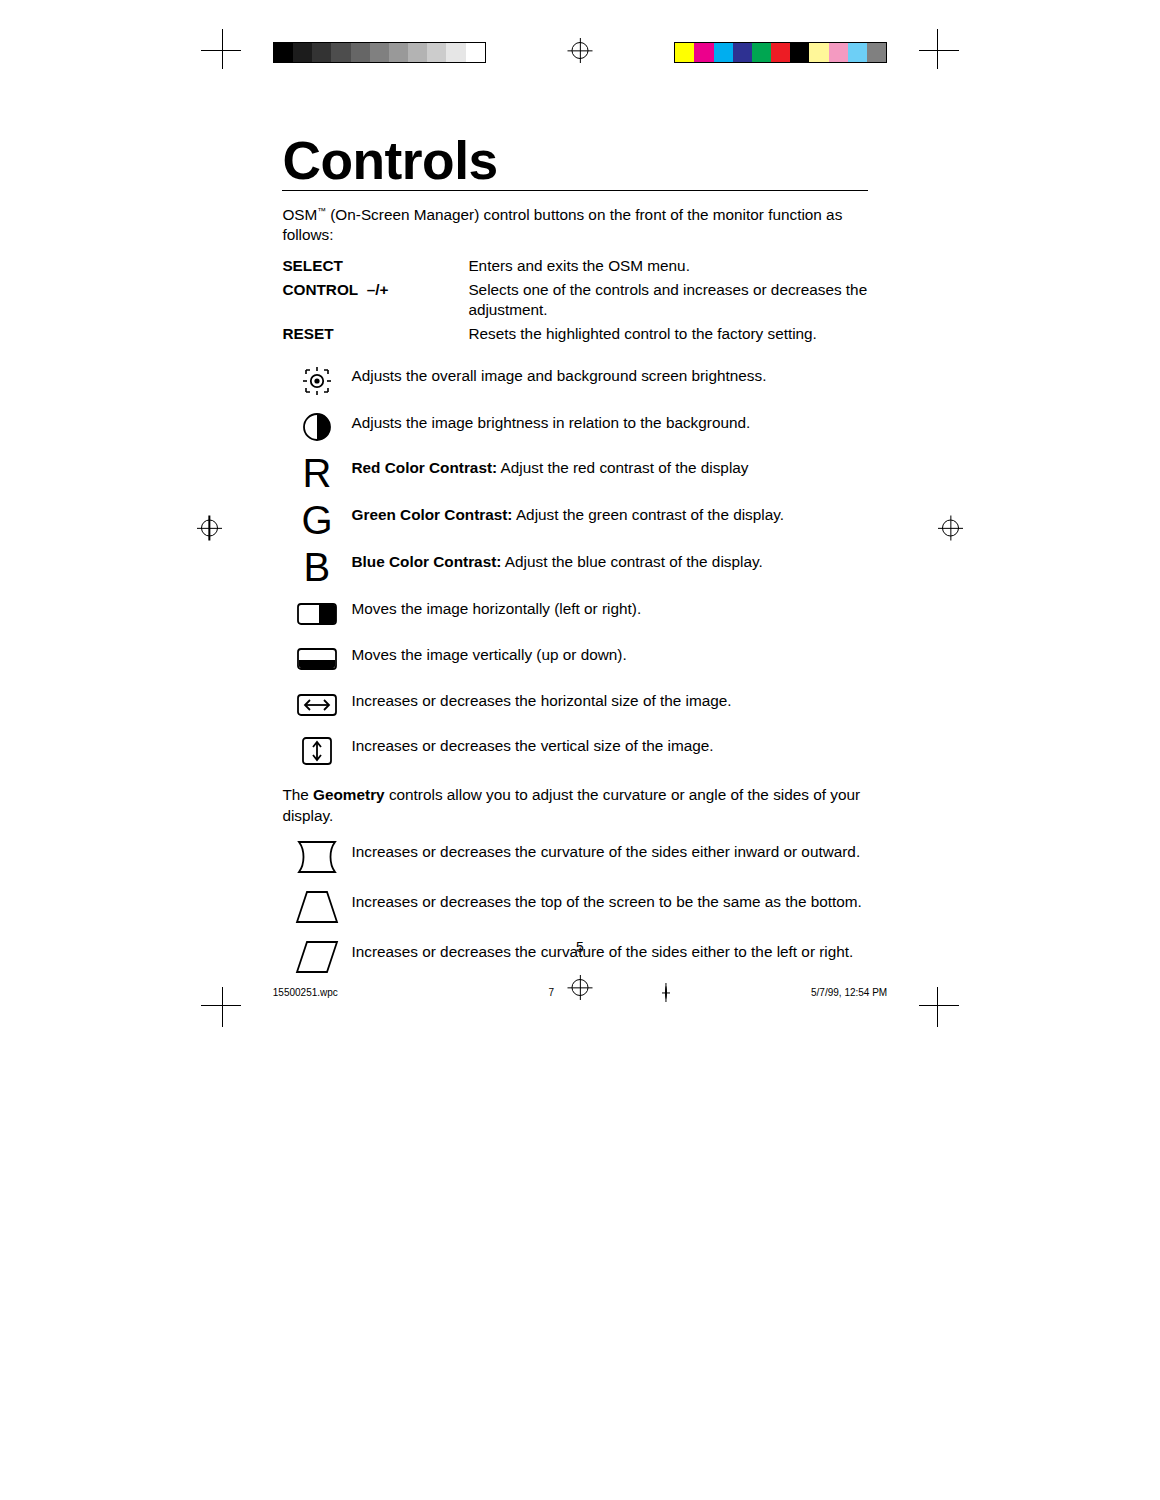Controls
OSM™ (On-Screen Manager) control buttons on the front of the monitor function as follows:
| SELECT | Enters and exits the OSM menu. |
| CONTROL –/+ | Selects one of the controls and increases or decreases the adjustment. |
| RESET | Resets the highlighted control to the factory setting. |
Adjusts the overall image and background screen brightness.
Adjusts the image brightness in relation to the background.
R
Red Color Contrast: Adjust the red contrast of the display
G
Green Color Contrast: Adjust the green contrast of the display.
B
Blue Color Contrast: Adjust the blue contrast of the display.
Moves the image horizontally (left or right).
Moves the image vertically (up or down).
Increases or decreases the horizontal size of the image.
Increases or decreases the vertical size of the image.
The Geometry controls allow you to adjust the curvature or angle of the sides of your display.
Increases or decreases the curvature of the sides either inward or outward.
Increases or decreases the top of the screen to be the same as the bottom.
Increases or decreases the curvature of the sides either to the left or right.
5
15500251.wpc
7
5/7/99, 12:54 PM